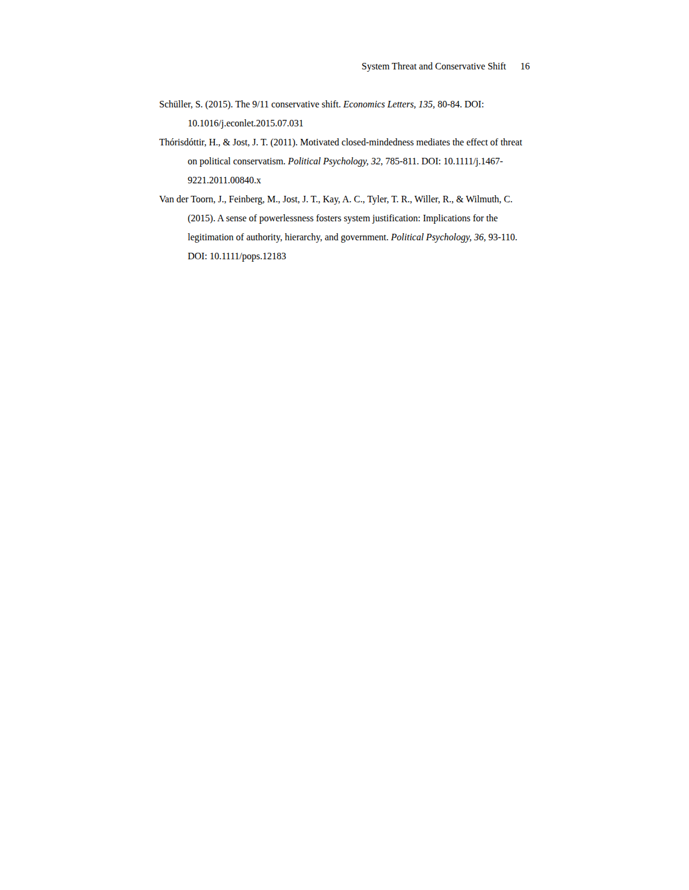System Threat and Conservative Shift16
Schüller, S. (2015). The 9/11 conservative shift. Economics Letters, 135, 80-84. DOI: 10.1016/j.econlet.2015.07.031
Thórisdóttir, H., & Jost, J. T. (2011). Motivated closed-mindedness mediates the effect of threat on political conservatism. Political Psychology, 32, 785-811. DOI: 10.1111/j.1467-9221.2011.00840.x
Van der Toorn, J., Feinberg, M., Jost, J. T., Kay, A. C., Tyler, T. R., Willer, R., & Wilmuth, C. (2015). A sense of powerlessness fosters system justification: Implications for the legitimation of authority, hierarchy, and government. Political Psychology, 36, 93-110. DOI: 10.1111/pops.12183